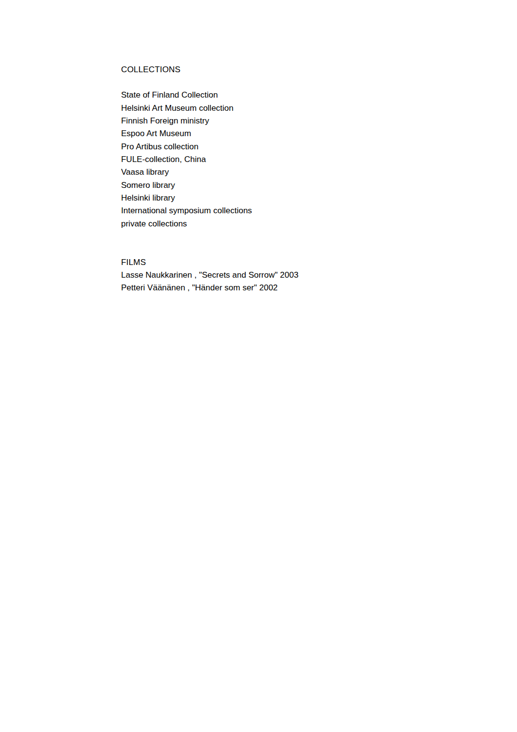COLLECTIONS
State of Finland Collection
Helsinki Art Museum collection
Finnish Foreign ministry
Espoo Art Museum
Pro Artibus collection
FULE-collection, China
Vaasa library
Somero library
Helsinki library
International symposium collections
private collections
FILMS
Lasse Naukkarinen , "Secrets and Sorrow" 2003
Petteri Väänänen , "Händer som ser" 2002